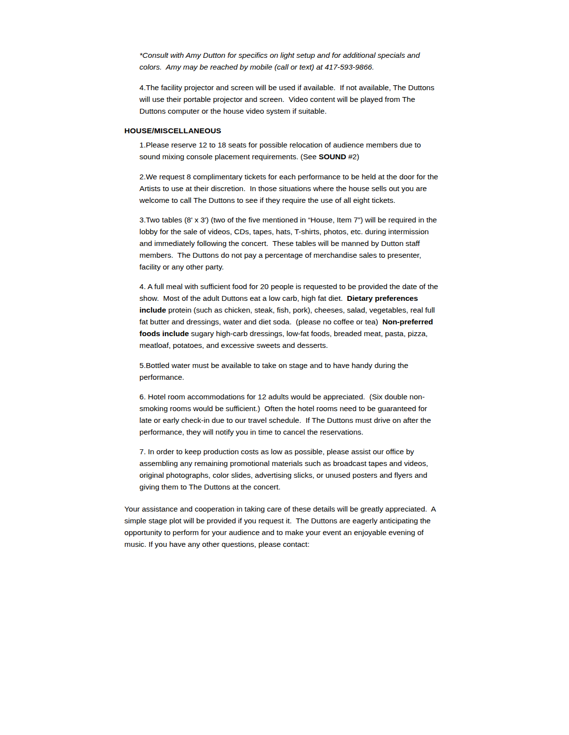*Consult with Amy Dutton for specifics on light setup and for additional specials and colors. Amy may be reached by mobile (call or text) at 417-593-9866.
4.The facility projector and screen will be used if available. If not available, The Duttons will use their portable projector and screen. Video content will be played from The Duttons computer or the house video system if suitable.
HOUSE/MISCELLANEOUS
1.Please reserve 12 to 18 seats for possible relocation of audience members due to sound mixing console placement requirements. (See SOUND #2)
2.We request 8 complimentary tickets for each performance to be held at the door for the Artists to use at their discretion. In those situations where the house sells out you are welcome to call The Duttons to see if they require the use of all eight tickets.
3.Two tables (8' x 3') (two of the five mentioned in “House, Item 7”) will be required in the lobby for the sale of videos, CDs, tapes, hats, T-shirts, photos, etc. during intermission and immediately following the concert. These tables will be manned by Dutton staff members. The Duttons do not pay a percentage of merchandise sales to presenter, facility or any other party.
4. A full meal with sufficient food for 20 people is requested to be provided the date of the show. Most of the adult Duttons eat a low carb, high fat diet. Dietary preferences include protein (such as chicken, steak, fish, pork), cheeses, salad, vegetables, real full fat butter and dressings, water and diet soda. (please no coffee or tea) Non-preferred foods include sugary high-carb dressings, low-fat foods, breaded meat, pasta, pizza, meatloaf, potatoes, and excessive sweets and desserts.
5.Bottled water must be available to take on stage and to have handy during the performance.
6. Hotel room accommodations for 12 adults would be appreciated. (Six double non-smoking rooms would be sufficient.) Often the hotel rooms need to be guaranteed for late or early check-in due to our travel schedule. If The Duttons must drive on after the performance, they will notify you in time to cancel the reservations.
7. In order to keep production costs as low as possible, please assist our office by assembling any remaining promotional materials such as broadcast tapes and videos, original photographs, color slides, advertising slicks, or unused posters and flyers and giving them to The Duttons at the concert.
Your assistance and cooperation in taking care of these details will be greatly appreciated. A simple stage plot will be provided if you request it. The Duttons are eagerly anticipating the opportunity to perform for your audience and to make your event an enjoyable evening of music. If you have any other questions, please contact: